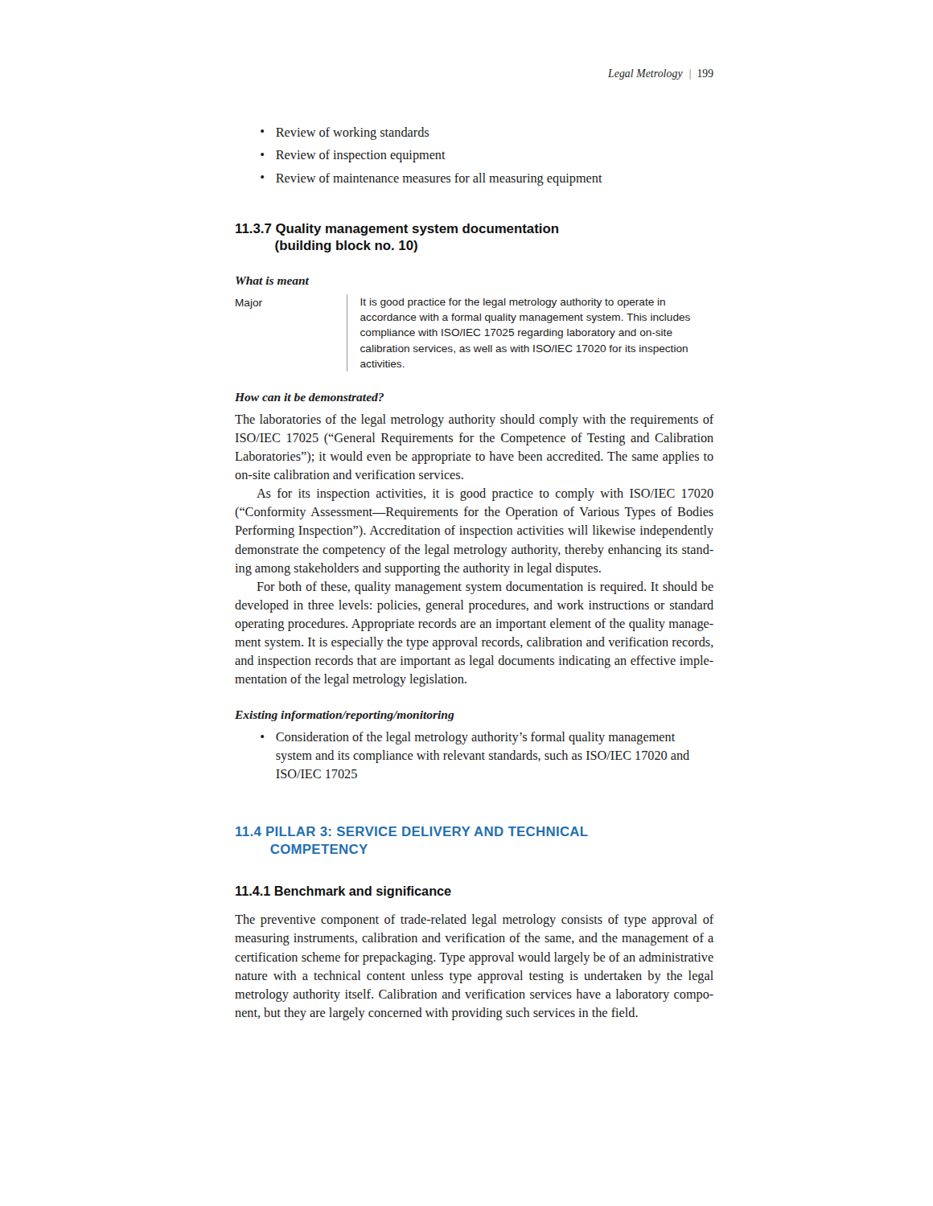Legal Metrology|199
Review of working standards
Review of inspection equipment
Review of maintenance measures for all measuring equipment
11.3.7 Quality management system documentation(building block no. 10)
What is meant
Major
It is good practice for the legal metrology authority to operate in accordance with a formal quality management system. This includes compliance with ISO/IEC 17025 regarding laboratory and on-site calibration services, as well as with ISO/IEC 17020 for its inspection activities.
How can it be demonstrated?
The laboratories of the legal metrology authority should comply with the requirements of ISO/IEC 17025 (“General Requirements for the Competence of Testing and Calibration Laboratories”); it would even be appropriate to have been accredited. The same applies to on-site calibration and verification services.
As for its inspection activities, it is good practice to comply with ISO/IEC 17020 (“Conformity Assessment—Requirements for the Operation of Various Types of Bodies Performing Inspection”). Accreditation of inspection activities will likewise independently demonstrate the competency of the legal metrology authority, thereby enhancing its standing among stakeholders and supporting the authority in legal disputes.
For both of these, quality management system documentation is required. It should be developed in three levels: policies, general procedures, and work instructions or standard operating procedures. Appropriate records are an important element of the quality management system. It is especially the type approval records, calibration and verification records, and inspection records that are important as legal documents indicating an effective implementation of the legal metrology legislation.
Existing information/reporting/monitoring
Consideration of the legal metrology authority’s formal quality management system and its compliance with relevant standards, such as ISO/IEC 17020 and ISO/IEC 17025
11.4 PILLAR 3: SERVICE DELIVERY AND TECHNICAL COMPETENCY
11.4.1 Benchmark and significance
The preventive component of trade-related legal metrology consists of type approval of measuring instruments, calibration and verification of the same, and the management of a certification scheme for prepackaging. Type approval would largely be of an administrative nature with a technical content unless type approval testing is undertaken by the legal metrology authority itself. Calibration and verification services have a laboratory component, but they are largely concerned with providing such services in the field.